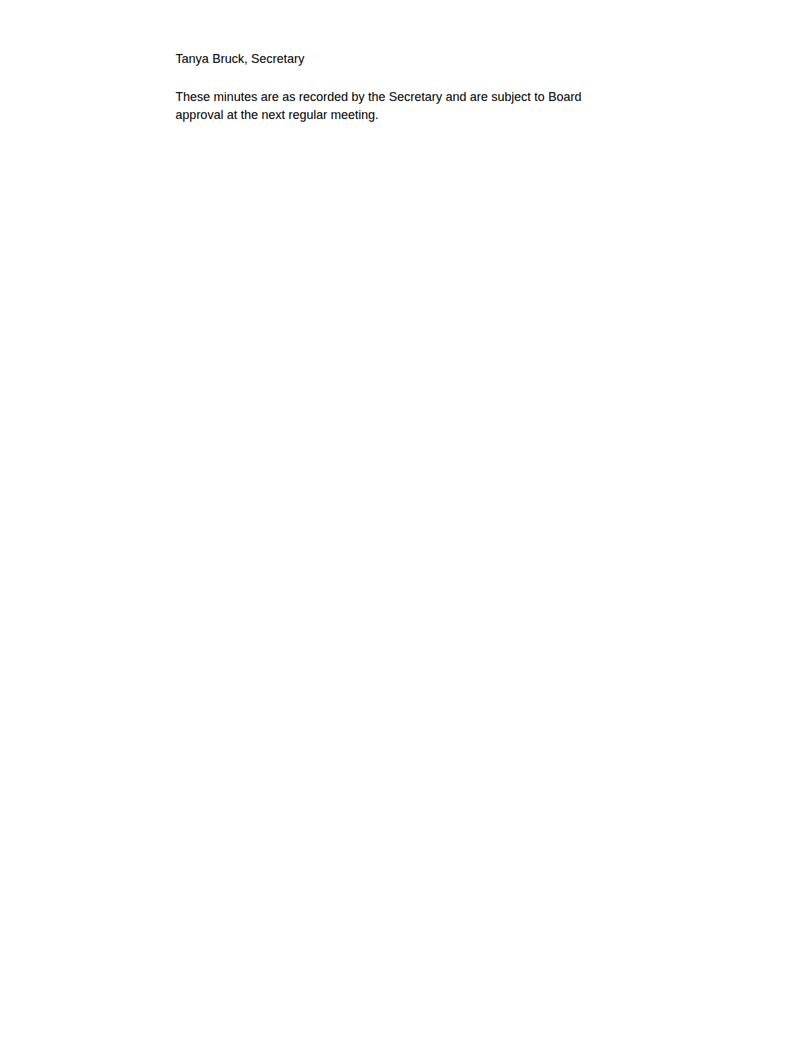Tanya Bruck, Secretary
These minutes are as recorded by the Secretary and are subject to Board approval at the next regular meeting.